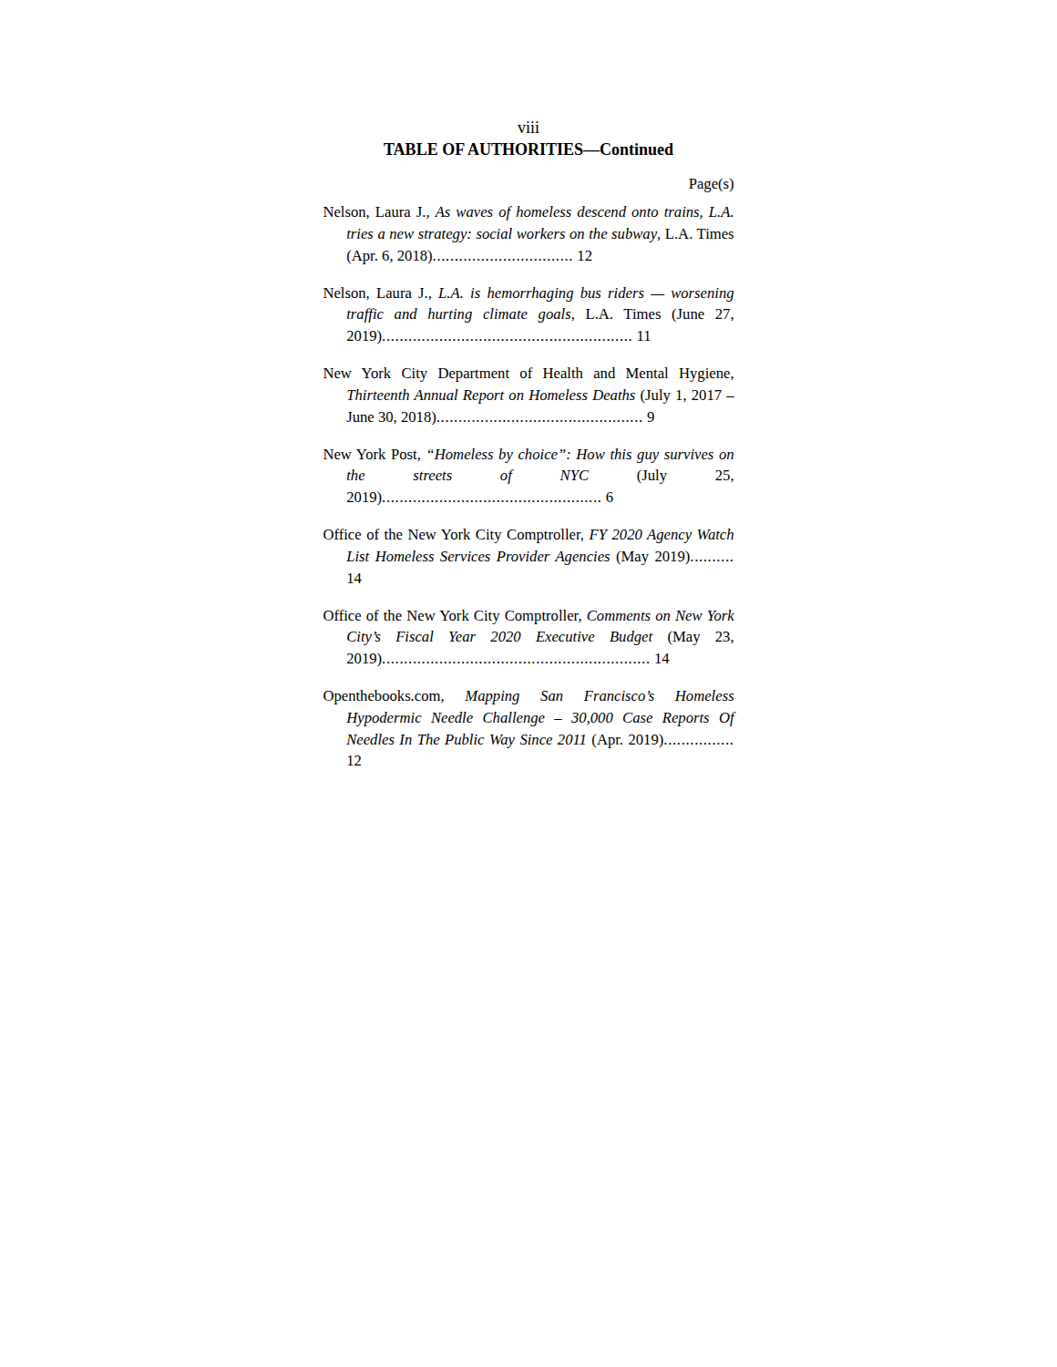viii
TABLE OF AUTHORITIES—Continued
Page(s)
Nelson, Laura J., As waves of homeless descend onto trains, L.A. tries a new strategy: social workers on the subway, L.A. Times (Apr. 6, 2018)................................ 12
Nelson, Laura J., L.A. is hemorrhaging bus riders — worsening traffic and hurting climate goals, L.A. Times (June 27, 2019)......................................................... 11
New York City Department of Health and Mental Hygiene, Thirteenth Annual Report on Homeless Deaths (July 1, 2017 – June 30, 2018)............................................... 9
New York Post, “Homeless by choice”: How this guy survives on the streets of NYC (July 25, 2019).................................................. 6
Office of the New York City Comptroller, FY 2020 Agency Watch List Homeless Services Provider Agencies (May 2019).......... 14
Office of the New York City Comptroller, Comments on New York City’s Fiscal Year 2020 Executive Budget (May 23, 2019)............................................................. 14
Openthebooks.com, Mapping San Francisco’s Homeless Hypodermic Needle Challenge – 30,000 Case Reports Of Needles In The Public Way Since 2011 (Apr. 2019)................ 12